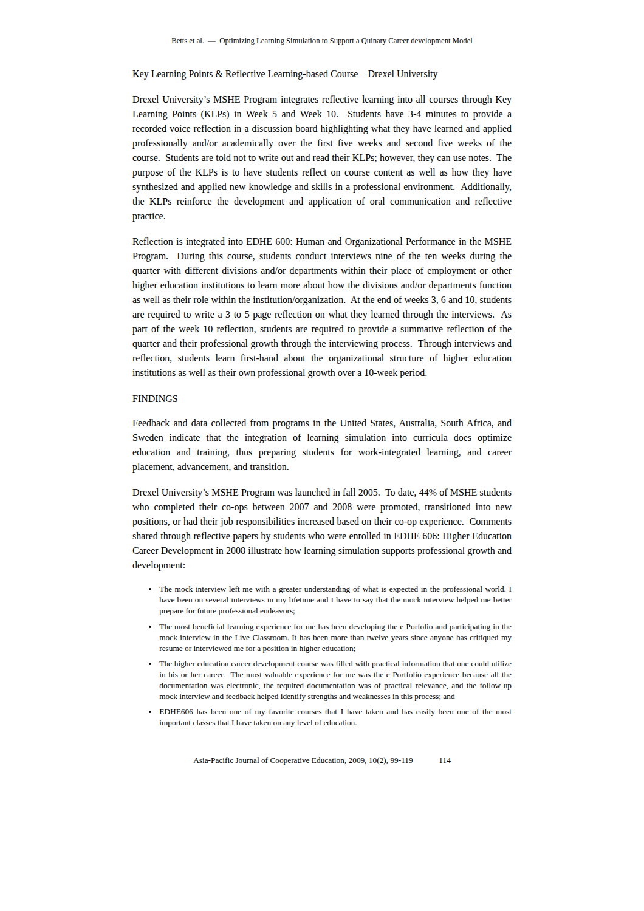Betts et al. — Optimizing Learning Simulation to Support a Quinary Career development Model
Key Learning Points & Reflective Learning-based Course – Drexel University
Drexel University’s MSHE Program integrates reflective learning into all courses through Key Learning Points (KLPs) in Week 5 and Week 10. Students have 3-4 minutes to provide a recorded voice reflection in a discussion board highlighting what they have learned and applied professionally and/or academically over the first five weeks and second five weeks of the course. Students are told not to write out and read their KLPs; however, they can use notes. The purpose of the KLPs is to have students reflect on course content as well as how they have synthesized and applied new knowledge and skills in a professional environment. Additionally, the KLPs reinforce the development and application of oral communication and reflective practice.
Reflection is integrated into EDHE 600: Human and Organizational Performance in the MSHE Program. During this course, students conduct interviews nine of the ten weeks during the quarter with different divisions and/or departments within their place of employment or other higher education institutions to learn more about how the divisions and/or departments function as well as their role within the institution/organization. At the end of weeks 3, 6 and 10, students are required to write a 3 to 5 page reflection on what they learned through the interviews. As part of the week 10 reflection, students are required to provide a summative reflection of the quarter and their professional growth through the interviewing process. Through interviews and reflection, students learn first-hand about the organizational structure of higher education institutions as well as their own professional growth over a 10-week period.
FINDINGS
Feedback and data collected from programs in the United States, Australia, South Africa, and Sweden indicate that the integration of learning simulation into curricula does optimize education and training, thus preparing students for work-integrated learning, and career placement, advancement, and transition.
Drexel University’s MSHE Program was launched in fall 2005. To date, 44% of MSHE students who completed their co-ops between 2007 and 2008 were promoted, transitioned into new positions, or had their job responsibilities increased based on their co-op experience. Comments shared through reflective papers by students who were enrolled in EDHE 606: Higher Education Career Development in 2008 illustrate how learning simulation supports professional growth and development:
The mock interview left me with a greater understanding of what is expected in the professional world. I have been on several interviews in my lifetime and I have to say that the mock interview helped me better prepare for future professional endeavors;
The most beneficial learning experience for me has been developing the e-Porfolio and participating in the mock interview in the Live Classroom. It has been more than twelve years since anyone has critiqued my resume or interviewed me for a position in higher education;
The higher education career development course was filled with practical information that one could utilize in his or her career. The most valuable experience for me was the e-Portfolio experience because all the documentation was electronic, the required documentation was of practical relevance, and the follow-up mock interview and feedback helped identify strengths and weaknesses in this process; and
EDHE606 has been one of my favorite courses that I have taken and has easily been one of the most important classes that I have taken on any level of education.
Asia-Pacific Journal of Cooperative Education, 2009, 10(2), 99-119 114